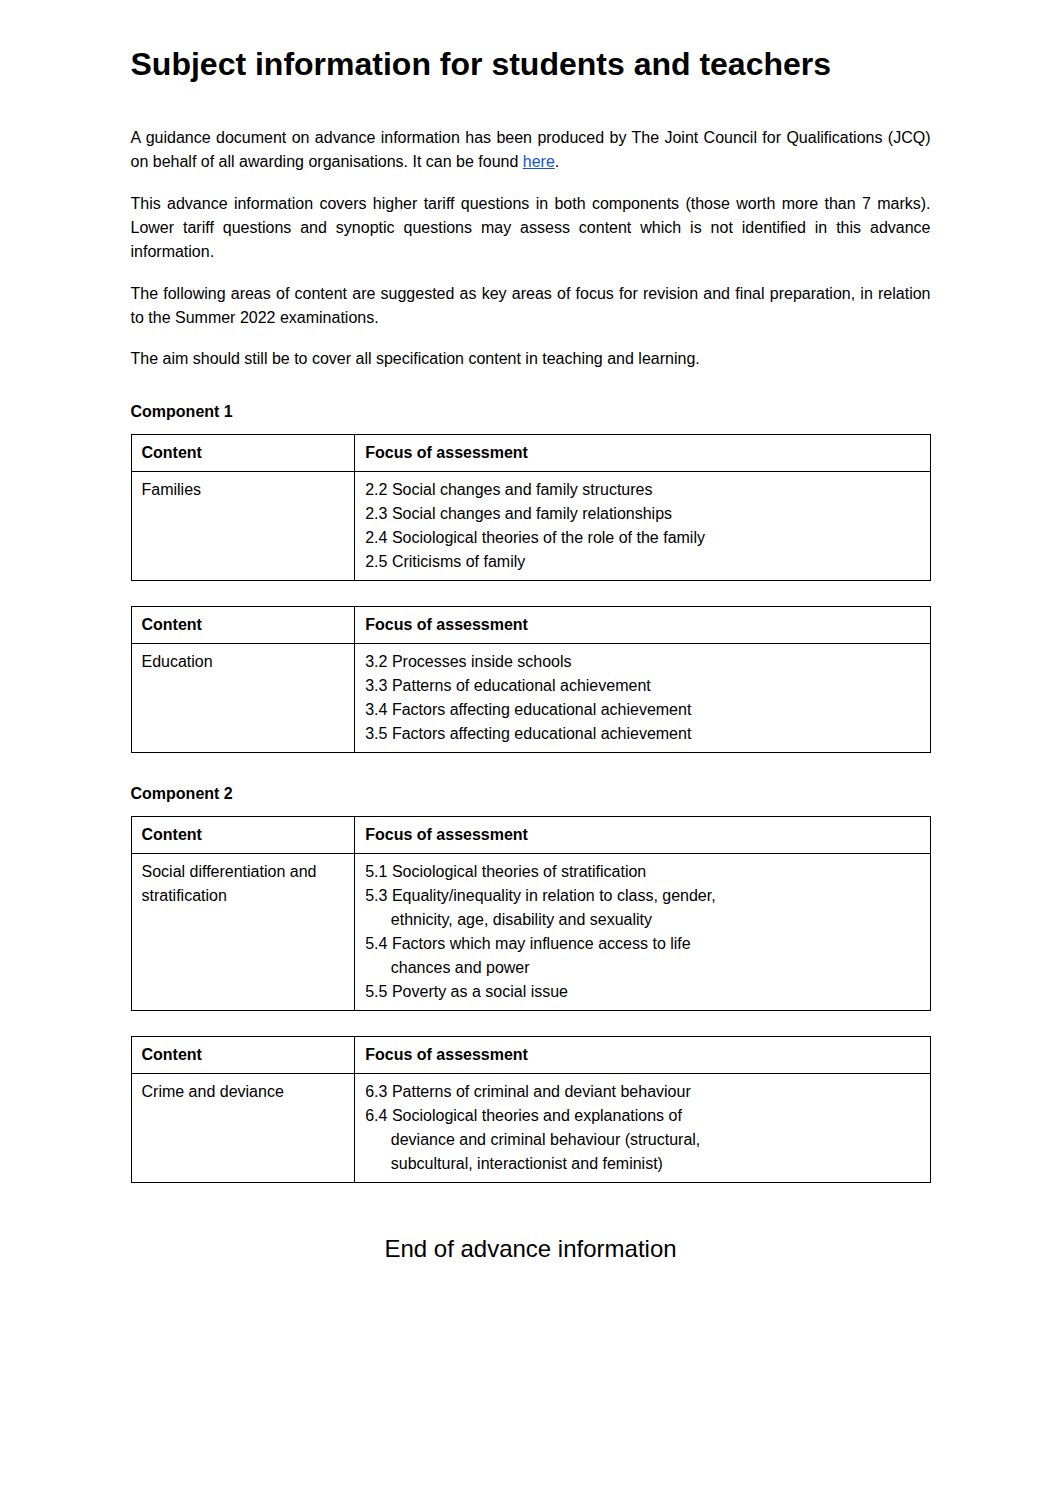Subject information for students and teachers
A guidance document on advance information has been produced by The Joint Council for Qualifications (JCQ) on behalf of all awarding organisations. It can be found here.
This advance information covers higher tariff questions in both components (those worth more than 7 marks). Lower tariff questions and synoptic questions may assess content which is not identified in this advance information.
The following areas of content are suggested as key areas of focus for revision and final preparation, in relation to the Summer 2022 examinations.
The aim should still be to cover all specification content in teaching and learning.
Component 1
| Content | Focus of assessment |
| --- | --- |
| Families | 2.2 Social changes and family structures 2.3 Social changes and family relationships 2.4 Sociological theories of the role of the family 2.5 Criticisms of family |
| Content | Focus of assessment |
| --- | --- |
| Education | 3.2 Processes inside schools 3.3 Patterns of educational achievement 3.4 Factors affecting educational achievement 3.5 Factors affecting educational achievement |
Component 2
| Content | Focus of assessment |
| --- | --- |
| Social differentiation and stratification | 5.1 Sociological theories of stratification 5.3 Equality/inequality in relation to class, gender, ethnicity, age, disability and sexuality 5.4 Factors which may influence access to life chances and power 5.5 Poverty as a social issue |
| Content | Focus of assessment |
| --- | --- |
| Crime and deviance | 6.3 Patterns of criminal and deviant behaviour 6.4 Sociological theories and explanations of deviance and criminal behaviour (structural, subcultural, interactionist and feminist) |
End of advance information